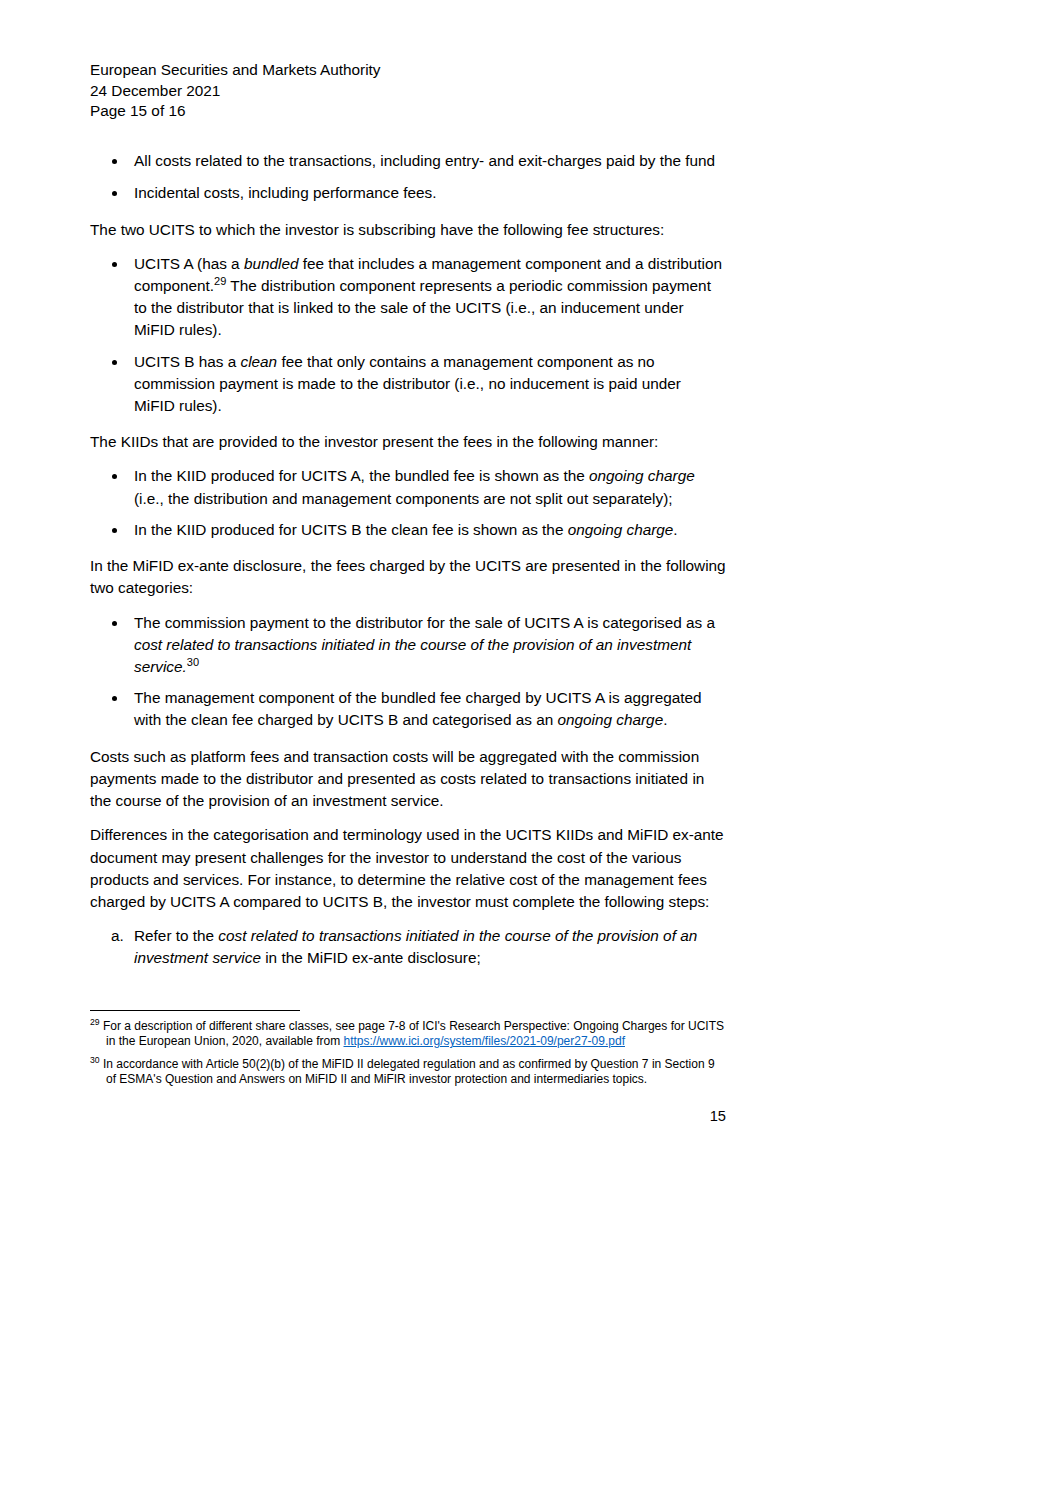European Securities and Markets Authority
24 December 2021
Page 15 of 16
All costs related to the transactions, including entry- and exit-charges paid by the fund
Incidental costs, including performance fees.
The two UCITS to which the investor is subscribing have the following fee structures:
UCITS A (has a bundled fee that includes a management component and a distribution component.29 The distribution component represents a periodic commission payment to the distributor that is linked to the sale of the UCITS (i.e., an inducement under MiFID rules).
UCITS B has a clean fee that only contains a management component as no commission payment is made to the distributor (i.e., no inducement is paid under MiFID rules).
The KIIDs that are provided to the investor present the fees in the following manner:
In the KIID produced for UCITS A, the bundled fee is shown as the ongoing charge (i.e., the distribution and management components are not split out separately);
In the KIID produced for UCITS B the clean fee is shown as the ongoing charge.
In the MiFID ex-ante disclosure, the fees charged by the UCITS are presented in the following two categories:
The commission payment to the distributor for the sale of UCITS A is categorised as a cost related to transactions initiated in the course of the provision of an investment service.30
The management component of the bundled fee charged by UCITS A is aggregated with the clean fee charged by UCITS B and categorised as an ongoing charge.
Costs such as platform fees and transaction costs will be aggregated with the commission payments made to the distributor and presented as costs related to transactions initiated in the course of the provision of an investment service.
Differences in the categorisation and terminology used in the UCITS KIIDs and MiFID ex-ante document may present challenges for the investor to understand the cost of the various products and services. For instance, to determine the relative cost of the management fees charged by UCITS A compared to UCITS B, the investor must complete the following steps:
Refer to the cost related to transactions initiated in the course of the provision of an investment service in the MiFID ex-ante disclosure;
29 For a description of different share classes, see page 7-8 of ICI's Research Perspective: Ongoing Charges for UCITS in the European Union, 2020, available from https://www.ici.org/system/files/2021-09/per27-09.pdf
30 In accordance with Article 50(2)(b) of the MiFID II delegated regulation and as confirmed by Question 7 in Section 9 of ESMA's Question and Answers on MiFID II and MiFIR investor protection and intermediaries topics.
15